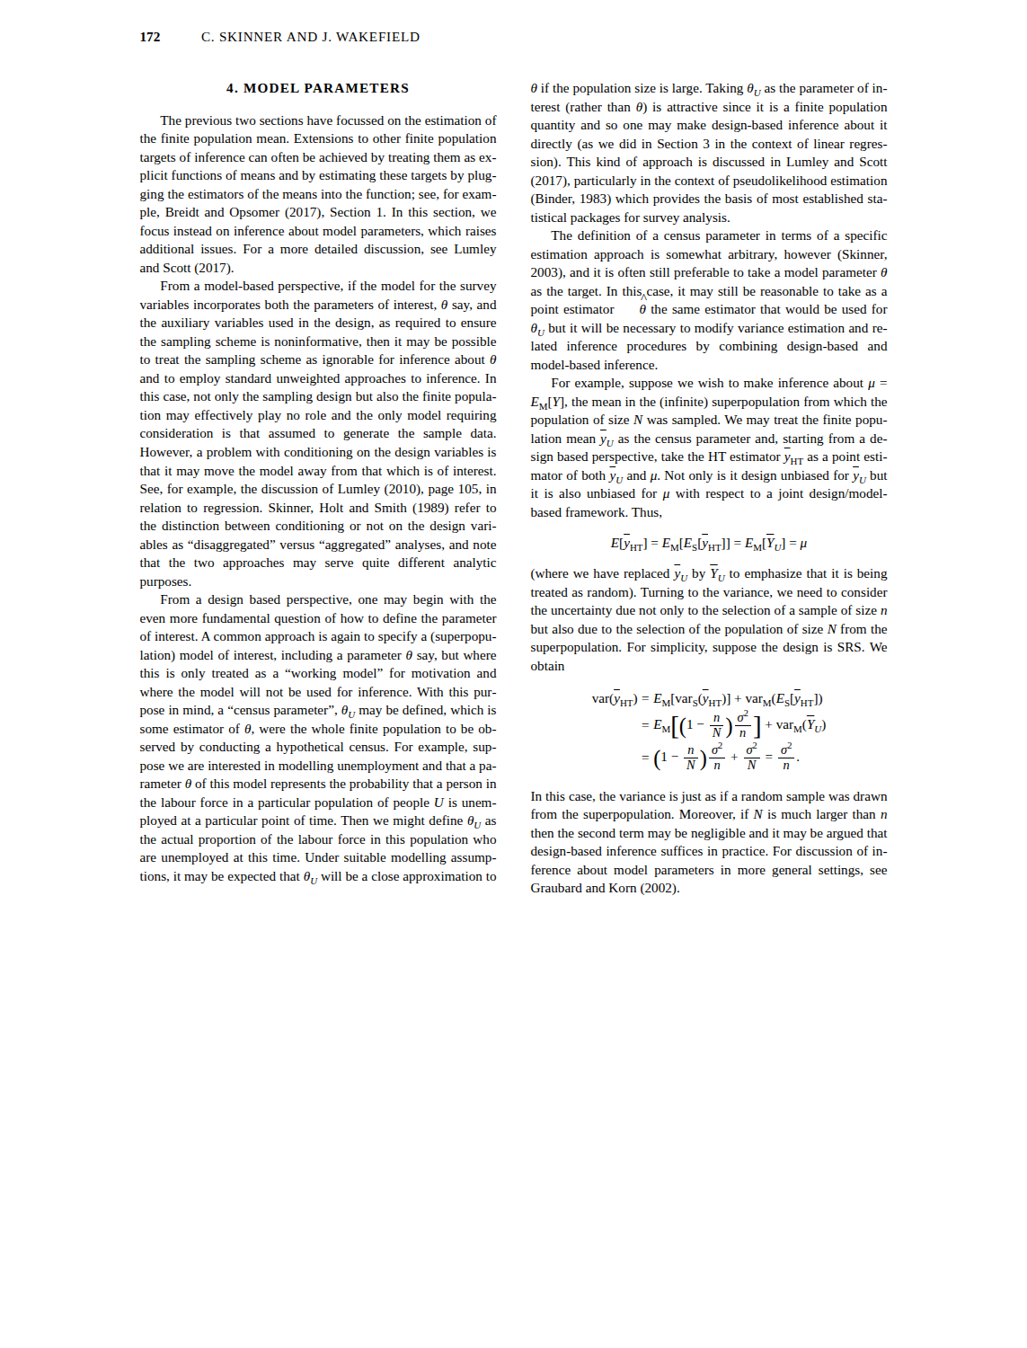172 C. SKINNER AND J. WAKEFIELD
4. MODEL PARAMETERS
The previous two sections have focussed on the estimation of the finite population mean. Extensions to other finite population targets of inference can often be achieved by treating them as explicit functions of means and by estimating these targets by plugging the estimators of the means into the function; see, for example, Breidt and Opsomer (2017), Section 1. In this section, we focus instead on inference about model parameters, which raises additional issues. For a more detailed discussion, see Lumley and Scott (2017).
From a model-based perspective, if the model for the survey variables incorporates both the parameters of interest, θ say, and the auxiliary variables used in the design, as required to ensure the sampling scheme is noninformative, then it may be possible to treat the sampling scheme as ignorable for inference about θ and to employ standard unweighted approaches to inference. In this case, not only the sampling design but also the finite population may effectively play no role and the only model requiring consideration is that assumed to generate the sample data. However, a problem with conditioning on the design variables is that it may move the model away from that which is of interest. See, for example, the discussion of Lumley (2010), page 105, in relation to regression. Skinner, Holt and Smith (1989) refer to the distinction between conditioning or not on the design variables as “disaggregated” versus “aggregated” analyses, and note that the two approaches may serve quite different analytic purposes.
From a design based perspective, one may begin with the even more fundamental question of how to define the parameter of interest. A common approach is again to specify a (superpopulation) model of interest, including a parameter θ say, but where this is only treated as a “working model” for motivation and where the model will not be used for inference. With this purpose in mind, a “census parameter”, θU may be defined, which is some estimator of θ, were the whole finite population to be observed by conducting a hypothetical census. For example, suppose we are interested in modelling unemployment and that a parameter θ of this model represents the probability that a person in the labour force in a particular population of people U is unemployed at a particular point of time. Then we might define θU as the actual proportion of the labour force in this population who are unemployed at this time. Under suitable modelling assumptions, it may be expected that θU will be a close approximation to θ if the population size is large. Taking θU as the parameter of interest (rather than θ) is attractive since it is a finite population quantity and so one may make design-based inference about it directly (as we did in Section 3 in the context of linear regression). This kind of approach is discussed in Lumley and Scott (2017), particularly in the context of pseudolikelihood estimation (Binder, 1983) which provides the basis of most established statistical packages for survey analysis.
The definition of a census parameter in terms of a specific estimation approach is somewhat arbitrary, however (Skinner, 2003), and it is often still preferable to take a model parameter θ as the target. In this case, it may still be reasonable to take as a point estimator θ the same estimator that would be used for θU but it will be necessary to modify variance estimation and related inference procedures by combining design-based and model-based inference.
For example, suppose we wish to make inference about μ = EM[Y], the mean in the (infinite) superpopulation from which the population of size N was sampled. We may treat the finite population mean yU as the census parameter and, starting from a design based perspective, take the HT estimator yHT as a point estimator of both yU and μ. Not only is it design unbiased for yU but it is also unbiased for μ with respect to a joint design/model-based framework. Thus,
E[yHT] = EM[ES[yHT]] = EM[YU] = μ
(where we have replaced yU by YU to emphasize that it is being treated as random). Turning to the variance, we need to consider the uncertainty due not only to the selection of a sample of size n but also due to the selection of the population of size N from the superpopulation. For simplicity, suppose the design is SRS. We obtain
| var( y HT ) | = | E M [var S ( y HT )] + var M ( E S [ y HT ]) |
| | = | E M [ ( 1 − n N ) σ 2 n ] + var M ( Y U ) |
| | = | ( 1 − n N ) σ 2 n + σ 2 N = σ 2 n . |
In this case, the variance is just as if a random sample was drawn from the superpopulation. Moreover, if N is much larger than n then the second term may be negligible and it may be argued that design-based inference suffices in practice. For discussion of inference about model parameters in more general settings, see Graubard and Korn (2002).